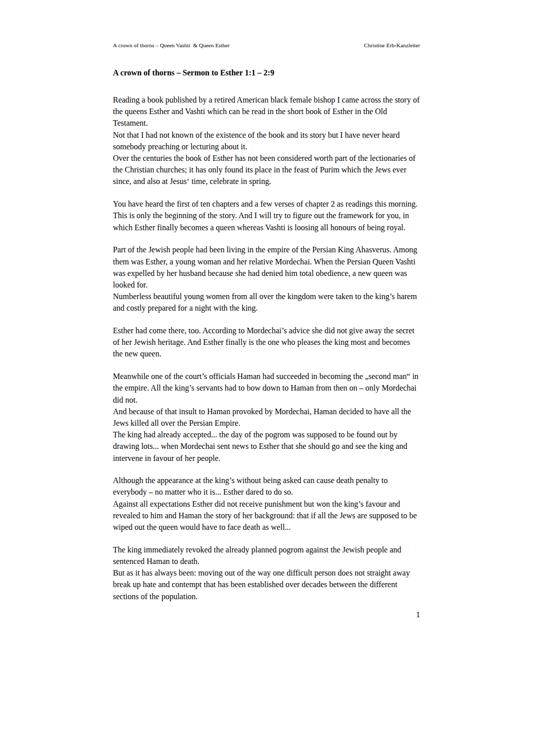A crown of thorns – Queen Vashti & Queen Esther Christine Erb-Kanzleiter
A crown of thorns – Sermon to Esther 1:1 – 2:9
Reading a book published by a retired American black female bishop I came across the story of the queens Esther and Vashti which can be read in the short book of Esther in the Old Testament.
Not that I had not known of the existence of the book and its story but I have never heard somebody preaching or lecturing about it.
Over the centuries the book of Esther has not been considered worth part of the lectionaries of the Christian churches; it has only found its place in the feast of Purim which the Jews ever since, and also at Jesus‘ time, celebrate in spring.
You have heard the first of ten chapters and a few verses of chapter 2 as readings this morning.
This is only the beginning of the story. And I will try to figure out the framework for you, in which Esther finally becomes a queen whereas Vashti is loosing all honours of being royal.
Part of the Jewish people had been living in the empire of the Persian King Ahasverus. Among them was Esther, a young woman and her relative Mordechai. When the Persian Queen Vashti was expelled by her husband because she had denied him total obedience, a new queen was looked for.
Numberless beautiful young women from all over the kingdom were taken to the king’s harem and costly prepared for a night with the king.
Esther had come there, too. According to Mordechai’s advice she did not give away the secret of her Jewish heritage. And Esther finally is the one who pleases the king most and becomes the new queen.
Meanwhile one of the court’s officials Haman had succeeded in becoming the „second man“ in the empire. All the king’s servants had to bow down to Haman from then on – only Mordechai did not.
And because of that insult to Haman provoked by Mordechai, Haman decided to have all the Jews killed all over the Persian Empire.
The king had already accepted... the day of the pogrom was supposed to be found out by drawing lots... when Mordechai sent news to Esther that she should go and see the king and intervene in favour of her people.
Although the appearance at the king’s without being asked can cause death penalty to everybody – no matter who it is... Esther dared to do so.
Against all expectations Esther did not receive punishment but won the king’s favour and revealed to him and Haman the story of her background: that if all the Jews are supposed to be wiped out the queen would have to face death as well...
The king immediately revoked the already planned pogrom against the Jewish people and sentenced Haman to death.
But as it has always been: moving out of the way one difficult person does not straight away break up hate and contempt that has been established over decades between the different sections of the population.
1